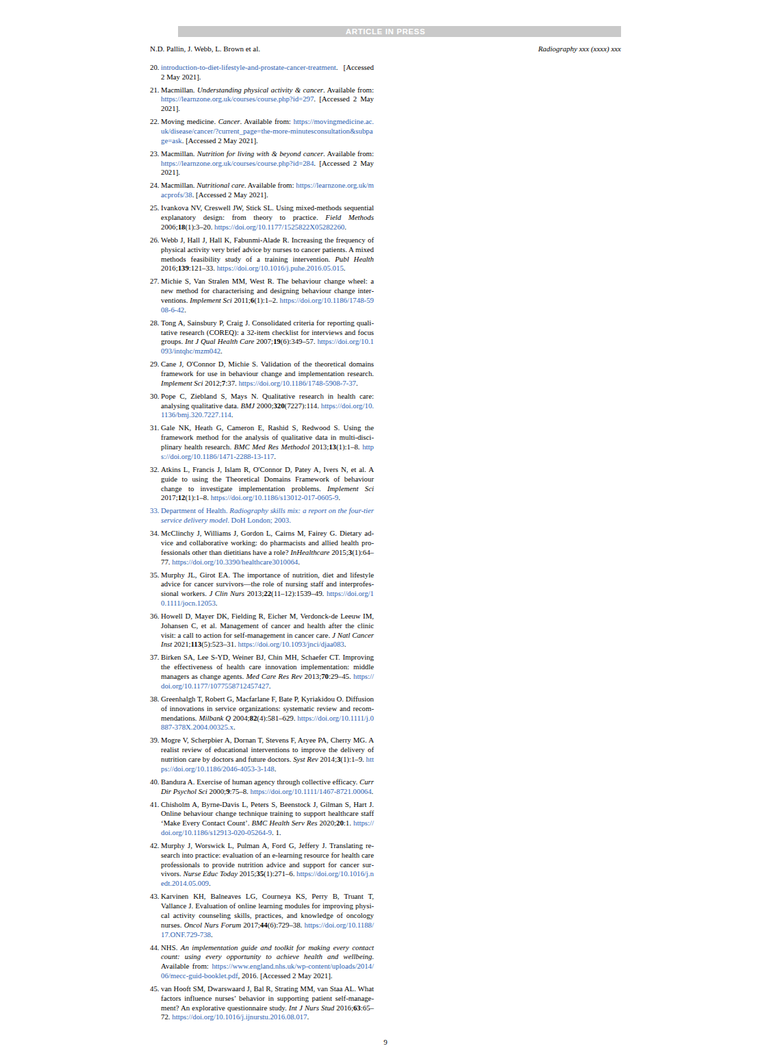ARTICLE IN PRESS
N.D. Pallin, J. Webb, L. Brown et al.
Radiography xxx (xxxx) xxx
introduction-to-diet-lifestyle-and-prostate-cancer-treatment. [Accessed 2 May 2021].
Macmillan. Understanding physical activity & cancer. Available from: https://learnzone.org.uk/courses/course.php?id=297. [Accessed 2 May 2021].
Moving medicine. Cancer. Available from: https://movingmedicine.ac.uk/disease/cancer/?current_page=the-more-minutesconsultation&subpage=ask. [Accessed 2 May 2021].
Macmillan. Nutrition for living with & beyond cancer. Available from: https://learnzone.org.uk/courses/course.php?id=284. [Accessed 2 May 2021].
Macmillan. Nutritional care. Available from: https://learnzone.org.uk/macprofs/38. [Accessed 2 May 2021].
Ivankova NV, Creswell JW, Stick SL. Using mixed-methods sequential explanatory design: from theory to practice. Field Methods 2006;18(1):3–20. https://doi.org/10.1177/1525822X05282260.
Webb J, Hall J, Hall K, Fabunmi-Alade R. Increasing the frequency of physical activity very brief advice by nurses to cancer patients. A mixed methods feasibility study of a training intervention. Publ Health 2016;139:121–33. https://doi.org/10.1016/j.puhe.2016.05.015.
Michie S, Van Stralen MM, West R. The behaviour change wheel: a new method for characterising and designing behaviour change interventions. Implement Sci 2011;6(1):1–2. https://doi.org/10.1186/1748-5908-6-42.
Tong A, Sainsbury P, Craig J. Consolidated criteria for reporting qualitative research (COREQ): a 32-item checklist for interviews and focus groups. Int J Qual Health Care 2007;19(6):349–57. https://doi.org/10.1093/intqhc/mzm042.
Cane J, O'Connor D, Michie S. Validation of the theoretical domains framework for use in behaviour change and implementation research. Implement Sci 2012;7:37. https://doi.org/10.1186/1748-5908-7-37.
Pope C, Ziebland S, Mays N. Qualitative research in health care: analysing qualitative data. BMJ 2000;320(7227):114. https://doi.org/10.1136/bmj.320.7227.114.
Gale NK, Heath G, Cameron E, Rashid S, Redwood S. Using the framework method for the analysis of qualitative data in multi-disciplinary health research. BMC Med Res Methodol 2013;13(1):1–8. https://doi.org/10.1186/1471-2288-13-117.
Atkins L, Francis J, Islam R, O'Connor D, Patey A, Ivers N, et al. A guide to using the Theoretical Domains Framework of behaviour change to investigate implementation problems. Implement Sci 2017;12(1):1–8. https://doi.org/10.1186/s13012-017-0605-9.
Department of Health. Radiography skills mix: a report on the four-tier service delivery model. DoH London; 2003.
McClinchy J, Williams J, Gordon L, Cairns M, Fairey G. Dietary advice and collaborative working: do pharmacists and allied health professionals other than dietitians have a role? InHealthcare 2015;3(1):64–77. https://doi.org/10.3390/healthcare3010064.
Murphy JL, Girot EA. The importance of nutrition, diet and lifestyle advice for cancer survivors—the role of nursing staff and interprofessional workers. J Clin Nurs 2013;22(11–12):1539–49. https://doi.org/10.1111/jocn.12053.
Howell D, Mayer DK, Fielding R, Eicher M, Verdonck-de Leeuw IM, Johansen C, et al. Management of cancer and health after the clinic visit: a call to action for self-management in cancer care. J Natl Cancer Inst 2021;113(5):523–31. https://doi.org/10.1093/jnci/djaa083.
Birken SA, Lee S-YD, Weiner BJ, Chin MH, Schaefer CT. Improving the effectiveness of health care innovation implementation: middle managers as change agents. Med Care Res Rev 2013;70:29–45. https://doi.org/10.1177/1077558712457427.
Greenhalgh T, Robert G, Macfarlane F, Bate P, Kyriakidou O. Diffusion of innovations in service organizations: systematic review and recommendations. Milbank Q 2004;82(4):581–629. https://doi.org/10.1111/j.0887-378X.2004.00325.x.
Mogre V, Scherpbier A, Dornan T, Stevens F, Aryee PA, Cherry MG. A realist review of educational interventions to improve the delivery of nutrition care by doctors and future doctors. Syst Rev 2014;3(1):1–9. https://doi.org/10.1186/2046-4053-3-148.
Bandura A. Exercise of human agency through collective efficacy. Curr Dir Psychol Sci 2000;9:75–8. https://doi.org/10.1111/1467-8721.00064.
Chisholm A, Byrne-Davis L, Peters S, Beenstock J, Gilman S, Hart J. Online behaviour change technique training to support healthcare staff ‘Make Every Contact Count’. BMC Health Serv Res 2020;20:1. https://doi.org/10.1186/s12913-020-05264-9. 1.
Murphy J, Worswick L, Pulman A, Ford G, Jeffery J. Translating research into practice: evaluation of an e-learning resource for health care professionals to provide nutrition advice and support for cancer survivors. Nurse Educ Today 2015;35(1):271–6. https://doi.org/10.1016/j.nedt.2014.05.009.
Karvinen KH, Balneaves LG, Courneya KS, Perry B, Truant T, Vallance J. Evaluation of online learning modules for improving physical activity counseling skills, practices, and knowledge of oncology nurses. Oncol Nurs Forum 2017;44(6):729–38. https://doi.org/10.1188/17.ONF.729-738.
NHS. An implementation guide and toolkit for making every contact count: using every opportunity to achieve health and wellbeing. Available from: https://www.england.nhs.uk/wp-content/uploads/2014/06/mecc-guid-booklet.pdf, 2016. [Accessed 2 May 2021].
van Hooft SM, Dwarswaard J, Bal R, Strating MM, van Staa AL. What factors influence nurses’ behavior in supporting patient self-management? An explorative questionnaire study. Int J Nurs Stud 2016;63:65–72. https://doi.org/10.1016/j.ijnurstu.2016.08.017.
9